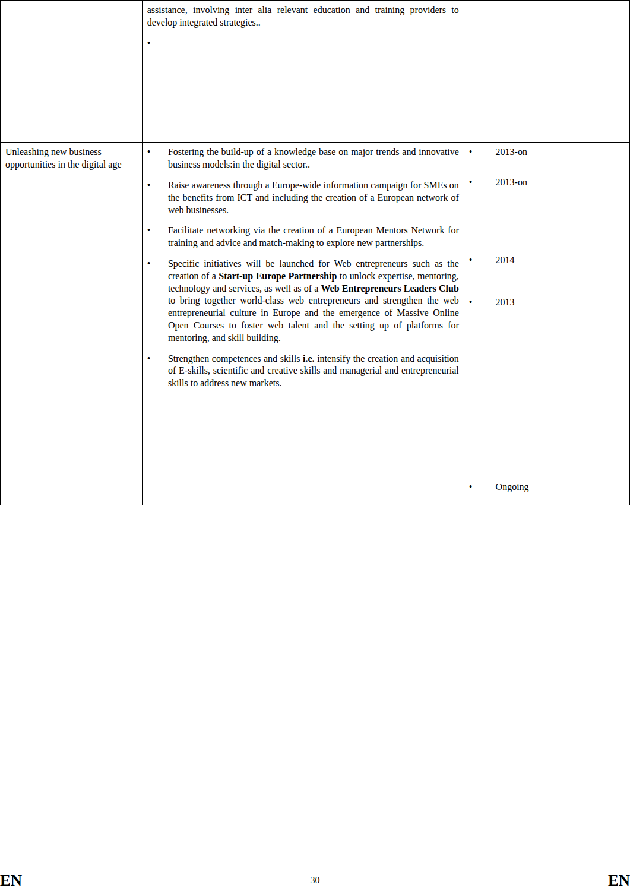| | assistance, involving inter alia relevant education and training providers to develop integrated strategies.. | |
| Unleashing new business opportunities in the digital age | Fostering the build-up of a knowledge base on major trends and innovative business models:in the digital sector.. Raise awareness through a Europe-wide information campaign for SMEs on the benefits from ICT and including the creation of a European network of web businesses. Facilitate networking via the creation of a European Mentors Network for training and advice and match-making to explore new partnerships. Specific initiatives will be launched for Web entrepreneurs such as the creation of a Start-up Europe Partnership to unlock expertise, mentoring, technology and services, as well as of a Web Entrepreneurs Leaders Club to bring together world-class web entrepreneurs and strengthen the web entrepreneurial culture in Europe and the emergence of Massive Online Open Courses to foster web talent and the setting up of platforms for mentoring, and skill building. Strengthen competences and skills i.e. intensify the creation and acquisition of E-skills, scientific and creative skills and managerial and entrepreneurial skills to address new markets. | 2013-on 2013-on 2014 2013 Ongoing |
EN 30 EN